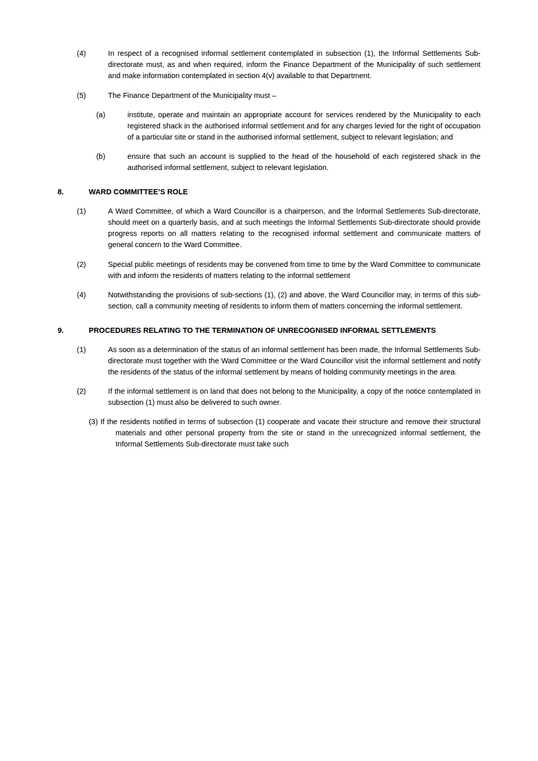(4)
In respect of a recognised informal settlement contemplated in subsection (1), the Informal Settlements Sub-directorate must, as and when required, inform the Finance Department of the Municipality of such settlement and make information contemplated in section 4(v) available to that Department.
(5)
The Finance Department of the Municipality must –
(a)
institute, operate and maintain an appropriate account for services rendered by the Municipality to each registered shack in the authorised informal settlement and for any charges levied for the right of occupation of a particular site or stand in the authorised informal settlement, subject to relevant legislation; and
(b)
ensure that such an account is supplied to the head of the household of each registered shack in the authorised informal settlement, subject to relevant legislation.
8. WARD COMMITTEE’S ROLE
(1)
A Ward Committee, of which a Ward Councillor is a chairperson, and the Informal Settlements Sub-directorate, should meet on a quarterly basis, and at such meetings the Informal Settlements Sub-directorate should provide progress reports on all matters relating to the recognised informal settlement and communicate matters of general concern to the Ward Committee.
(2)
Special public meetings of residents may be convened from time to time by the Ward Committee to communicate with and inform the residents of matters relating to the informal settlement
(4)
Notwithstanding the provisions of sub-sections (1), (2) and above, the Ward Councillor may, in terms of this sub-section, call a community meeting of residents to inform them of matters concerning the informal settlement.
9. PROCEDURES RELATING TO THE TERMINATION OF UNRECOGNISED INFORMAL SETTLEMENTS
(1)
As soon as a determination of the status of an informal settlement has been made, the Informal Settlements Sub-directorate must together with the Ward Committee or the Ward Councillor visit the informal settlement and notify the residents of the status of the informal settlement by means of holding community meetings in the area.
(2)
If the informal settlement is on land that does not belong to the Municipality, a copy of the notice contemplated in subsection (1) must also be delivered to such owner.
(3) If the residents notified in terms of subsection (1) cooperate and vacate their structure and remove their structural materials and other personal property from the site or stand in the unrecognized informal settlement, the Informal Settlements Sub-directorate must take such